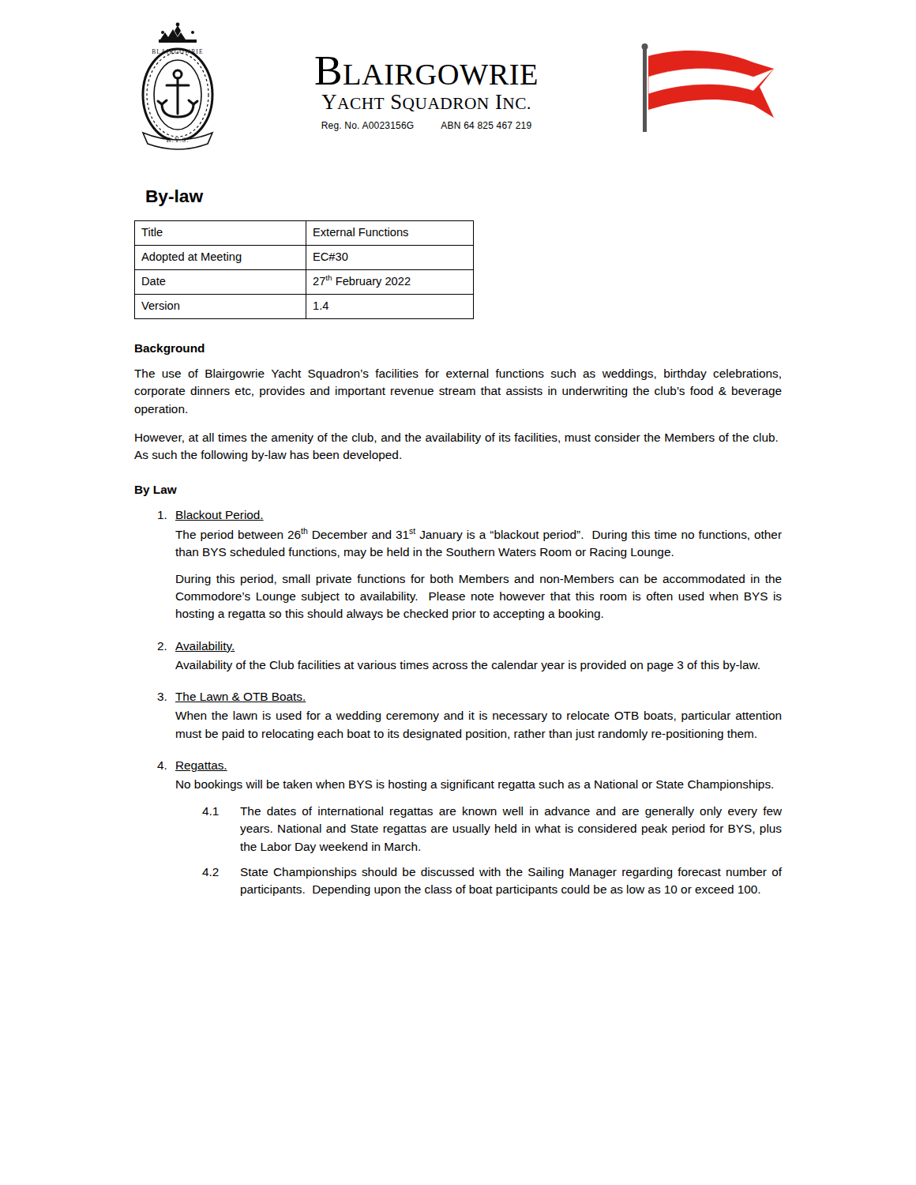B.Y.S. BLAIRGOWRIE
BLAIRGOWRIE
YACHT SQUADRON INC.
Reg. No. A0023156G ABN 64 825 467 219
By-law
| Title | External Functions |
| Adopted at Meeting | EC#30 |
| Date | 27 th February 2022 |
| Version | 1.4 |
Background
The use of Blairgowrie Yacht Squadron’s facilities for external functions such as weddings, birthday celebrations, corporate dinners etc, provides and important revenue stream that assists in underwriting the club’s food & beverage operation.
However, at all times the amenity of the club, and the availability of its facilities, must consider the Members of the club. As such the following by-law has been developed.
By Law
Blackout Period.
The period between 26th December and 31st January is a “blackout period”. During this time no functions, other than BYS scheduled functions, may be held in the Southern Waters Room or Racing Lounge.
During this period, small private functions for both Members and non-Members can be accommodated in the Commodore’s Lounge subject to availability. Please note however that this room is often used when BYS is hosting a regatta so this should always be checked prior to accepting a booking.
Availability.
Availability of the Club facilities at various times across the calendar year is provided on page 3 of this by-law.
The Lawn & OTB Boats.
When the lawn is used for a wedding ceremony and it is necessary to relocate OTB boats, particular attention must be paid to relocating each boat to its designated position, rather than just randomly re-positioning them.
Regattas.
No bookings will be taken when BYS is hosting a significant regatta such as a National or State Championships.
4.1
The dates of international regattas are known well in advance and are generally only every few years. National and State regattas are usually held in what is considered peak period for BYS, plus the Labor Day weekend in March.
4.2
State Championships should be discussed with the Sailing Manager regarding forecast number of participants. Depending upon the class of boat participants could be as low as 10 or exceed 100.